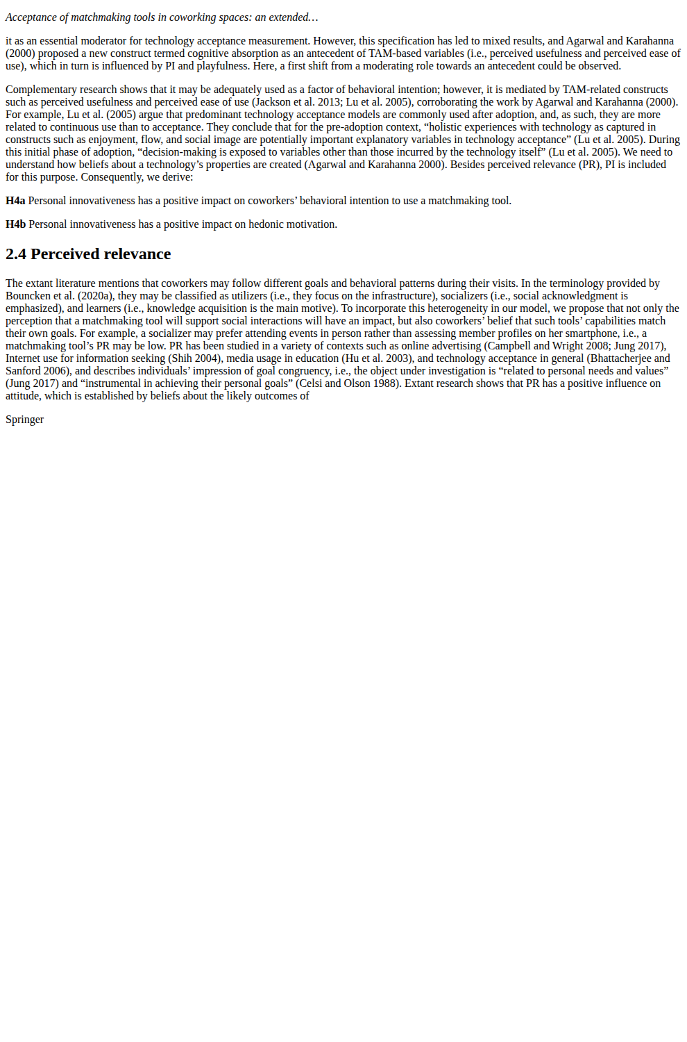Acceptance of matchmaking tools in coworking spaces: an extended…
it as an essential moderator for technology acceptance measurement. However, this specification has led to mixed results, and Agarwal and Karahanna (2000) proposed a new construct termed cognitive absorption as an antecedent of TAM-based variables (i.e., perceived usefulness and perceived ease of use), which in turn is influenced by PI and playfulness. Here, a first shift from a moderating role towards an antecedent could be observed.
Complementary research shows that it may be adequately used as a factor of behavioral intention; however, it is mediated by TAM-related constructs such as perceived usefulness and perceived ease of use (Jackson et al. 2013; Lu et al. 2005), corroborating the work by Agarwal and Karahanna (2000). For example, Lu et al. (2005) argue that predominant technology acceptance models are commonly used after adoption, and, as such, they are more related to continuous use than to acceptance. They conclude that for the pre-adoption context, “holistic experiences with technology as captured in constructs such as enjoyment, flow, and social image are potentially important explanatory variables in technology acceptance” (Lu et al. 2005). During this initial phase of adoption, “decision-making is exposed to variables other than those incurred by the technology itself” (Lu et al. 2005). We need to understand how beliefs about a technology’s properties are created (Agarwal and Karahanna 2000). Besides perceived relevance (PR), PI is included for this purpose. Consequently, we derive:
H4a Personal innovativeness has a positive impact on coworkers’ behavioral intention to use a matchmaking tool.
H4b Personal innovativeness has a positive impact on hedonic motivation.
2.4 Perceived relevance
The extant literature mentions that coworkers may follow different goals and behavioral patterns during their visits. In the terminology provided by Bouncken et al. (2020a), they may be classified as utilizers (i.e., they focus on the infrastructure), socializers (i.e., social acknowledgment is emphasized), and learners (i.e., knowledge acquisition is the main motive). To incorporate this heterogeneity in our model, we propose that not only the perception that a matchmaking tool will support social interactions will have an impact, but also coworkers’ belief that such tools’ capabilities match their own goals. For example, a socializer may prefer attending events in person rather than assessing member profiles on her smartphone, i.e., a matchmaking tool’s PR may be low. PR has been studied in a variety of contexts such as online advertising (Campbell and Wright 2008; Jung 2017), Internet use for information seeking (Shih 2004), media usage in education (Hu et al. 2003), and technology acceptance in general (Bhattacherjee and Sanford 2006), and describes individuals’ impression of goal congruency, i.e., the object under investigation is “related to personal needs and values” (Jung 2017) and “instrumental in achieving their personal goals” (Celsi and Olson 1988). Extant research shows that PR has a positive influence on attitude, which is established by beliefs about the likely outcomes of
Springer